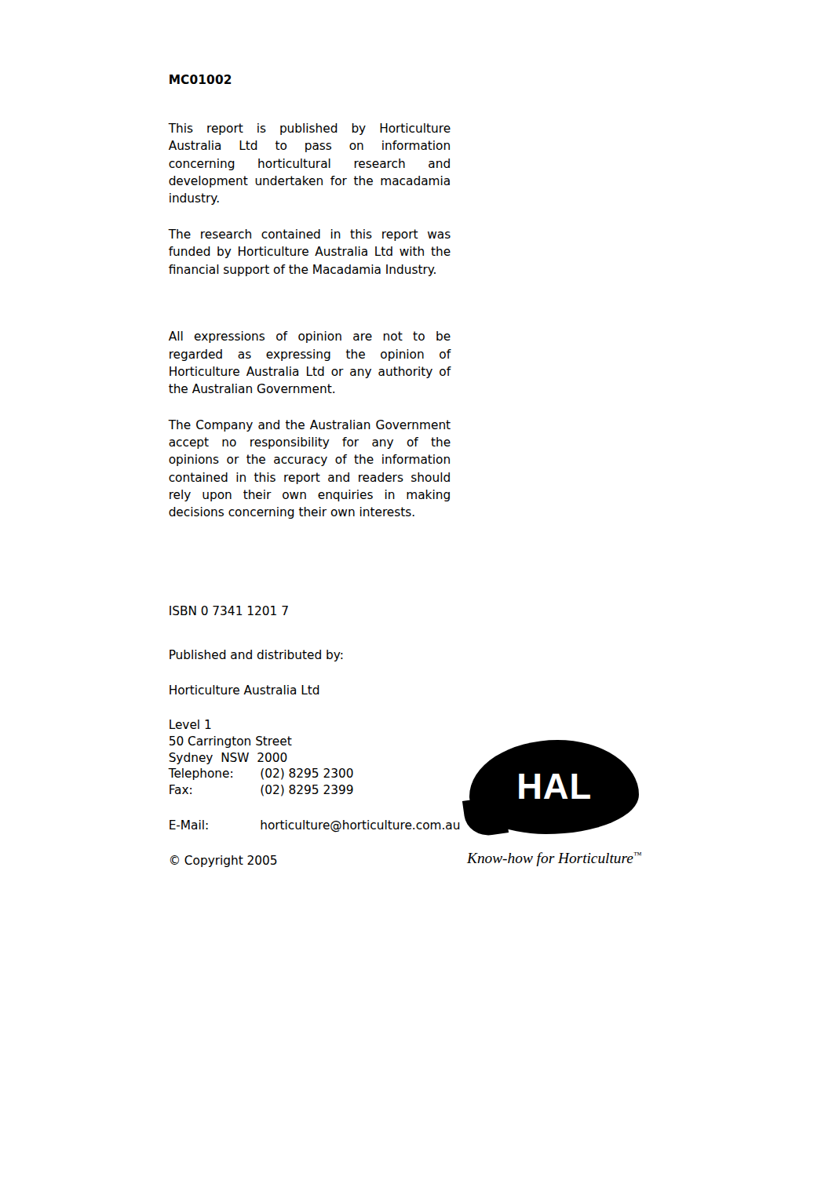MC01002
This report is published by Horticulture Australia Ltd to pass on information concerning horticultural research and development undertaken for the macadamia industry.
The research contained in this report was funded by Horticulture Australia Ltd with the financial support of the Macadamia Industry.
All expressions of opinion are not to be regarded as expressing the opinion of Horticulture Australia Ltd or any authority of the Australian Government.
The Company and the Australian Government accept no responsibility for any of the opinions or the accuracy of the information contained in this report and readers should rely upon their own enquiries in making decisions concerning their own interests.
ISBN 0 7341 1201 7
Published and distributed by:
Horticulture Australia Ltd
Level 1 50 Carrington Street Sydney NSW 2000 Telephone:(02) 8295 2300 Fax:(02) 8295 2399
E-Mail: horticulture@horticulture.com.au
© Copyright 2005
HAL
Know-how for Horticulture™